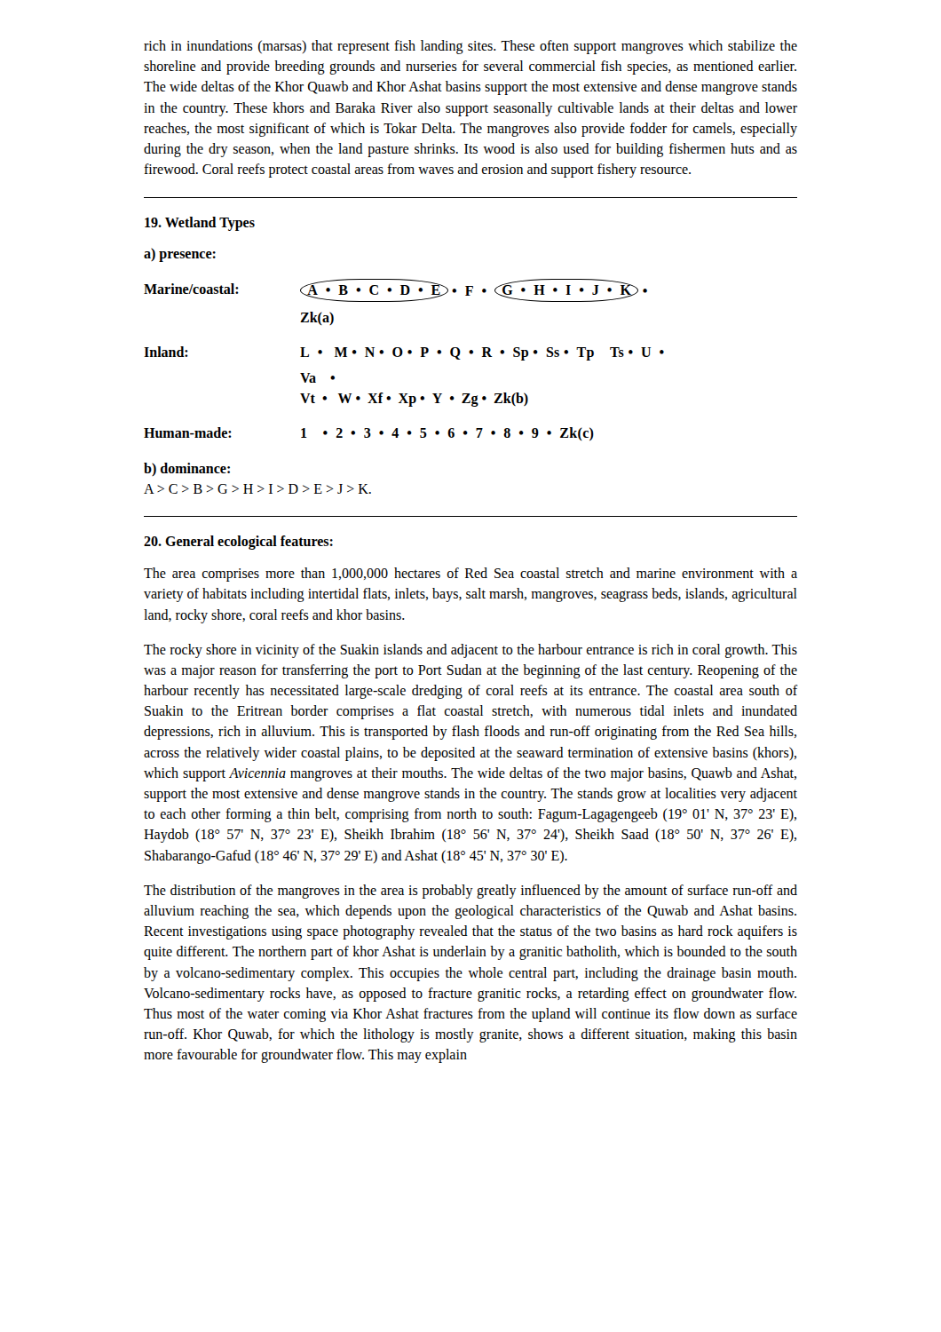rich in inundations (marsas) that represent fish landing sites. These often support mangroves which stabilize the shoreline and provide breeding grounds and nurseries for several commercial fish species, as mentioned earlier. The wide deltas of the Khor Quawb and Khor Ashat basins support the most extensive and dense mangrove stands in the country. These khors and Baraka River also support seasonally cultivable lands at their deltas and lower reaches, the most significant of which is Tokar Delta. The mangroves also provide fodder for camels, especially during the dry season, when the land pasture shrinks. Its wood is also used for building fishermen huts and as firewood. Coral reefs protect coastal areas from waves and erosion and support fishery resource.
19. Wetland Types
a) presence:
Marine/coastal:
A • B • C • D • E • F • G • H • I • J • K •
Zk(a)
Inland:
L • M • N • O • P • Q • R • Sp • Ss • Tp Ts • U •
Va •
Vt • W • Xf • Xp • Y • Zg • Zk(b)
Human-made:
1 • 2 • 3 • 4 • 5 • 6 • 7 • 8 • 9 • Zk(c)
b) dominance: A > C > B > G > H > I > D > E > J > K.
20. General ecological features:
The area comprises more than 1,000,000 hectares of Red Sea coastal stretch and marine environment with a variety of habitats including intertidal flats, inlets, bays, salt marsh, mangroves, seagrass beds, islands, agricultural land, rocky shore, coral reefs and khor basins.
The rocky shore in vicinity of the Suakin islands and adjacent to the harbour entrance is rich in coral growth. This was a major reason for transferring the port to Port Sudan at the beginning of the last century. Reopening of the harbour recently has necessitated large-scale dredging of coral reefs at its entrance. The coastal area south of Suakin to the Eritrean border comprises a flat coastal stretch, with numerous tidal inlets and inundated depressions, rich in alluvium. This is transported by flash floods and run-off originating from the Red Sea hills, across the relatively wider coastal plains, to be deposited at the seaward termination of extensive basins (khors), which support Avicennia mangroves at their mouths. The wide deltas of the two major basins, Quawb and Ashat, support the most extensive and dense mangrove stands in the country. The stands grow at localities very adjacent to each other forming a thin belt, comprising from north to south: Fagum-Lagagengeeb (19° 01' N, 37° 23' E), Haydob (18° 57' N, 37° 23' E), Sheikh Ibrahim (18° 56' N, 37° 24'), Sheikh Saad (18° 50' N, 37° 26' E), Shabarango-Gafud (18° 46' N, 37° 29' E) and Ashat (18° 45' N, 37° 30' E).
The distribution of the mangroves in the area is probably greatly influenced by the amount of surface run-off and alluvium reaching the sea, which depends upon the geological characteristics of the Quwab and Ashat basins. Recent investigations using space photography revealed that the status of the two basins as hard rock aquifers is quite different. The northern part of khor Ashat is underlain by a granitic batholith, which is bounded to the south by a volcano-sedimentary complex. This occupies the whole central part, including the drainage basin mouth. Volcano-sedimentary rocks have, as opposed to fracture granitic rocks, a retarding effect on groundwater flow. Thus most of the water coming via Khor Ashat fractures from the upland will continue its flow down as surface run-off. Khor Quwab, for which the lithology is mostly granite, shows a different situation, making this basin more favourable for groundwater flow. This may explain